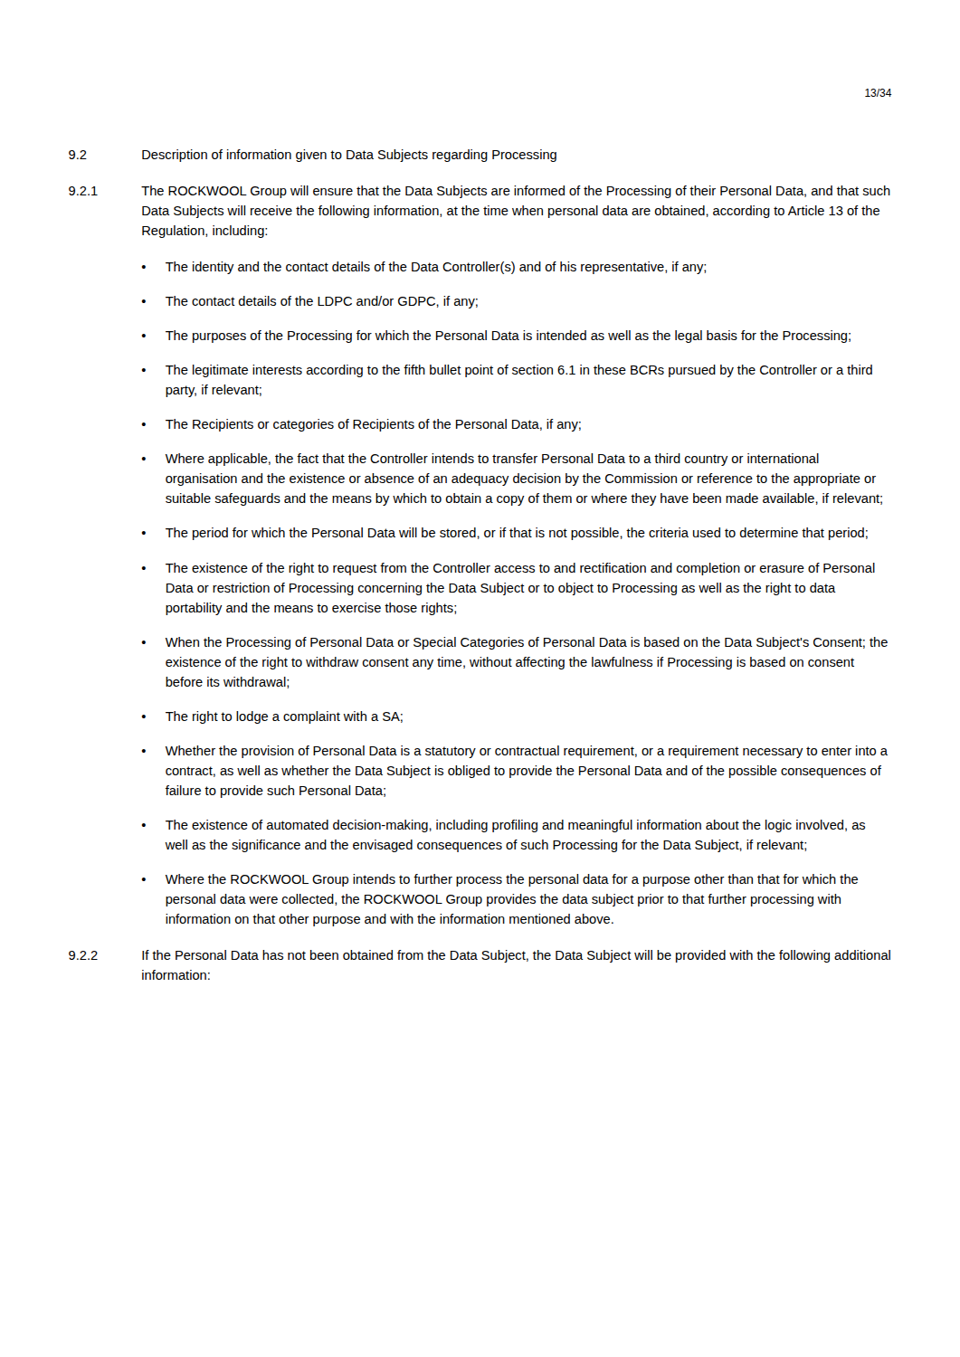13/34
9.2
Description of information given to Data Subjects regarding Processing
9.2.1
The ROCKWOOL Group will ensure that the Data Subjects are informed of the Processing of their Personal Data, and that such Data Subjects will receive the following information, at the time when personal data are obtained, according to Article 13 of the Regulation, including:
The identity and the contact details of the Data Controller(s) and of his representative, if any;
The contact details of the LDPC and/or GDPC, if any;
The purposes of the Processing for which the Personal Data is intended as well as the legal basis for the Processing;
The legitimate interests according to the fifth bullet point of section 6.1 in these BCRs pursued by the Controller or a third party, if relevant;
The Recipients or categories of Recipients of the Personal Data, if any;
Where applicable, the fact that the Controller intends to transfer Personal Data to a third country or international organisation and the existence or absence of an adequacy decision by the Commission or reference to the appropriate or suitable safeguards and the means by which to obtain a copy of them or where they have been made available, if relevant;
The period for which the Personal Data will be stored, or if that is not possible, the criteria used to determine that period;
The existence of the right to request from the Controller access to and rectification and completion or erasure of Personal Data or restriction of Processing concerning the Data Subject or to object to Processing as well as the right to data portability and the means to exercise those rights;
When the Processing of Personal Data or Special Categories of Personal Data is based on the Data Subject's Consent; the existence of the right to withdraw consent any time, without affecting the lawfulness if Processing is based on consent before its withdrawal;
The right to lodge a complaint with a SA;
Whether the provision of Personal Data is a statutory or contractual requirement, or a requirement necessary to enter into a contract, as well as whether the Data Subject is obliged to provide the Personal Data and of the possible consequences of failure to provide such Personal Data;
The existence of automated decision-making, including profiling and meaningful information about the logic involved, as well as the significance and the envisaged consequences of such Processing for the Data Subject, if relevant;
Where the ROCKWOOL Group intends to further process the personal data for a purpose other than that for which the personal data were collected, the ROCKWOOL Group provides the data subject prior to that further processing with information on that other purpose and with the information mentioned above.
9.2.2
If the Personal Data has not been obtained from the Data Subject, the Data Subject will be provided with the following additional information: